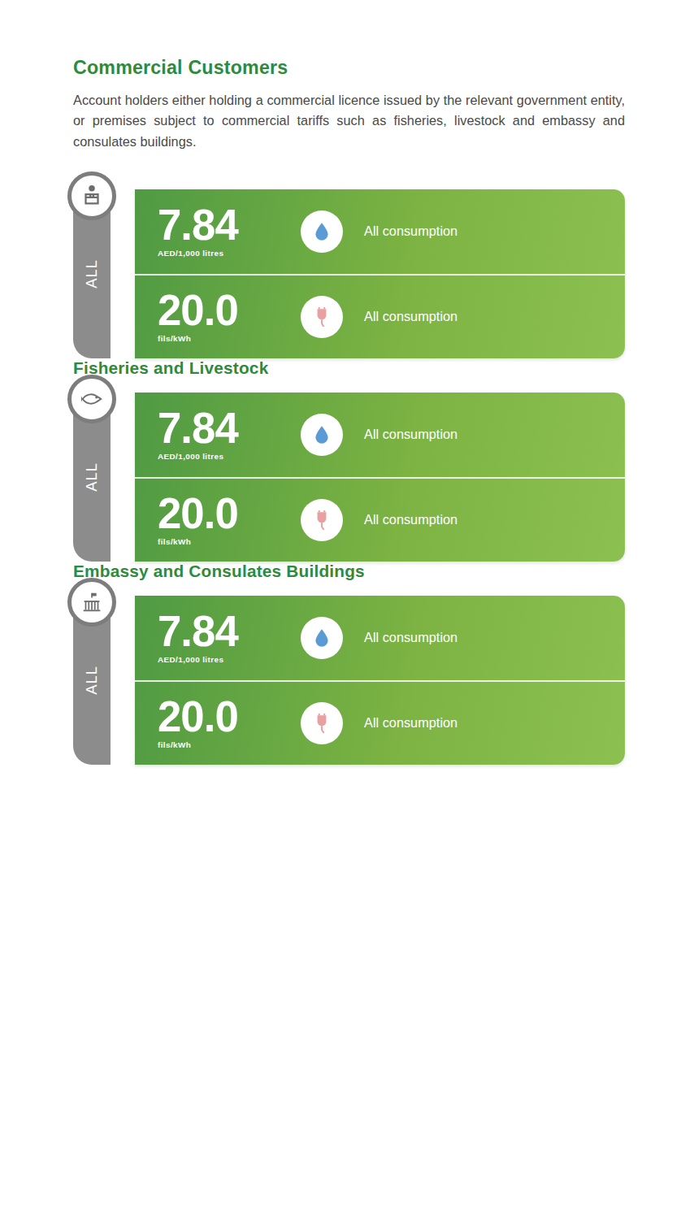Commercial Customers
Account holders either holding a commercial licence issued by the relevant government entity, or premises subject to commercial tariffs such as fisheries, livestock and embassy and consulates buildings.
ALL
7.84 AED/1,000 litres
All consumption
20.0 fils/kWh
All consumption
Fisheries and Livestock
ALL
7.84 AED/1,000 litres
All consumption
20.0 fils/kWh
All consumption
Embassy and Consulates Buildings
ALL
7.84 AED/1,000 litres
All consumption
20.0 fils/kWh
All consumption